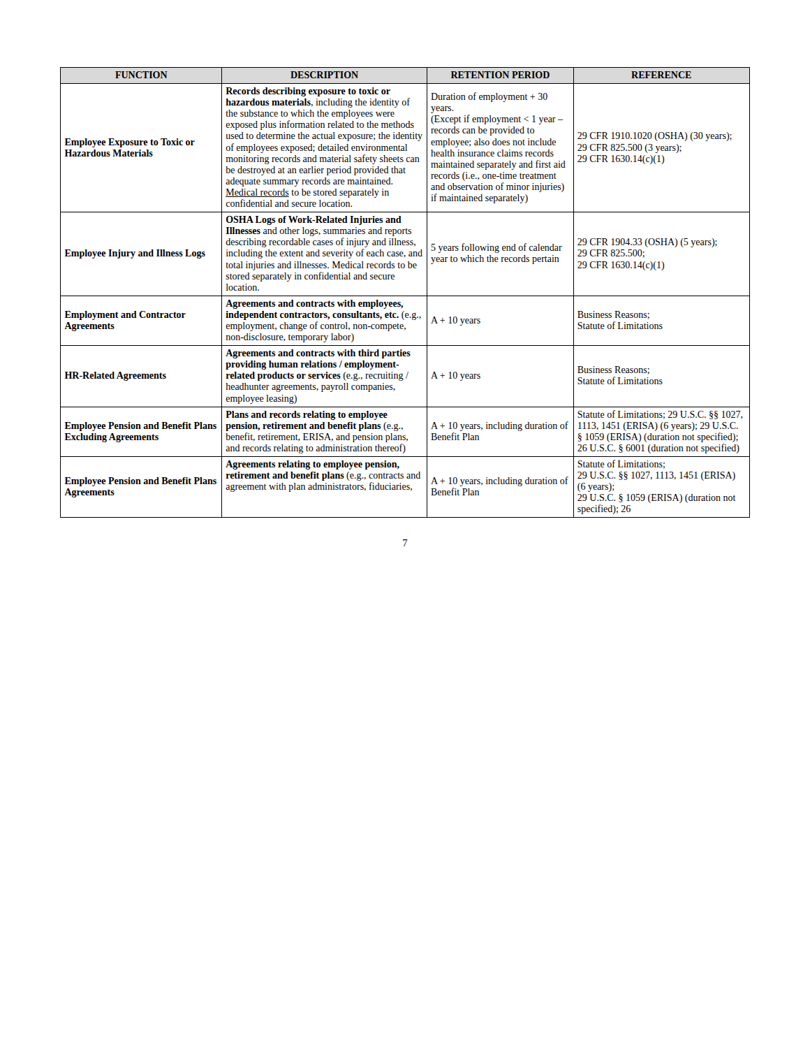| FUNCTION | DESCRIPTION | RETENTION PERIOD | REFERENCE |
| --- | --- | --- | --- |
| Employee Exposure to Toxic or Hazardous Materials | Records describing exposure to toxic or hazardous materials , including the identity of the substance to which the employees were exposed plus information related to the methods used to determine the actual exposure; the identity of employees exposed; detailed environmental monitoring records and material safety sheets can be destroyed at an earlier period provided that adequate summary records are maintained. Medical records to be stored separately in confidential and secure location. | Duration of employment + 30 years. (Except if employment < 1 year – records can be provided to employee; also does not include health insurance claims records maintained separately and first aid records (i.e., one-time treatment and observation of minor injuries) if maintained separately) | 29 CFR 1910.1020 (OSHA) (30 years); 29 CFR 825.500 (3 years); 29 CFR 1630.14(c)(1) |
| Employee Injury and Illness Logs | OSHA Logs of Work-Related Injuries and Illnesses and other logs, summaries and reports describing recordable cases of injury and illness, including the extent and severity of each case, and total injuries and illnesses. Medical records to be stored separately in confidential and secure location. | 5 years following end of calendar year to which the records pertain | 29 CFR 1904.33 (OSHA) (5 years); 29 CFR 825.500; 29 CFR 1630.14(c)(1) |
| Employment and Contractor Agreements | Agreements and contracts with employees, independent contractors, consultants, etc. (e.g., employment, change of control, non-compete, non-disclosure, temporary labor) | A + 10 years | Business Reasons; Statute of Limitations |
| HR-Related Agreements | Agreements and contracts with third parties providing human relations / employment-related products or services (e.g., recruiting / headhunter agreements, payroll companies, employee leasing) | A + 10 years | Business Reasons; Statute of Limitations |
| Employee Pension and Benefit Plans Excluding Agreements | Plans and records relating to employee pension, retirement and benefit plans (e.g., benefit, retirement, ERISA, and pension plans, and records relating to administration thereof) | A + 10 years, including duration of Benefit Plan | Statute of Limitations; 29 U.S.C. §§ 1027, 1113, 1451 (ERISA) (6 years); 29 U.S.C. § 1059 (ERISA) (duration not specified); 26 U.S.C. § 6001 (duration not specified) |
| Employee Pension and Benefit Plans Agreements | Agreements relating to employee pension, retirement and benefit plans (e.g., contracts and agreement with plan administrators, fiduciaries, | A + 10 years, including duration of Benefit Plan | Statute of Limitations; 29 U.S.C. §§ 1027, 1113, 1451 (ERISA) (6 years); 29 U.S.C. § 1059 (ERISA) (duration not specified); 26 |
7